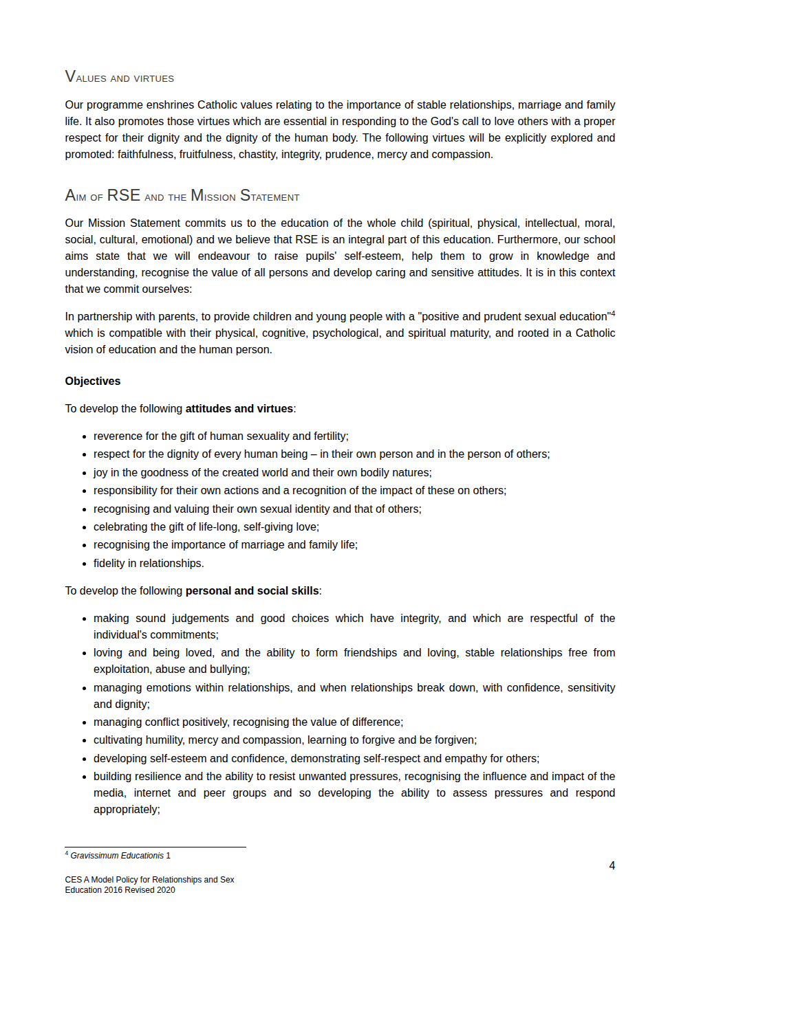Values and virtues
Our programme enshrines Catholic values relating to the importance of stable relationships, marriage and family life. It also promotes those virtues which are essential in responding to the God's call to love others with a proper respect for their dignity and the dignity of the human body. The following virtues will be explicitly explored and promoted: faithfulness, fruitfulness, chastity, integrity, prudence, mercy and compassion.
Aim of RSE and the Mission Statement
Our Mission Statement commits us to the education of the whole child (spiritual, physical, intellectual, moral, social, cultural, emotional) and we believe that RSE is an integral part of this education. Furthermore, our school aims state that we will endeavour to raise pupils' self-esteem, help them to grow in knowledge and understanding, recognise the value of all persons and develop caring and sensitive attitudes. It is in this context that we commit ourselves:
In partnership with parents, to provide children and young people with a "positive and prudent sexual education"4 which is compatible with their physical, cognitive, psychological, and spiritual maturity, and rooted in a Catholic vision of education and the human person.
Objectives
To develop the following attitudes and virtues:
reverence for the gift of human sexuality and fertility;
respect for the dignity of every human being – in their own person and in the person of others;
joy in the goodness of the created world and their own bodily natures;
responsibility for their own actions and a recognition of the impact of these on others;
recognising and valuing their own sexual identity and that of others;
celebrating the gift of life-long, self-giving love;
recognising the importance of marriage and family life;
fidelity in relationships.
To develop the following personal and social skills:
making sound judgements and good choices which have integrity, and which are respectful of the individual's commitments;
loving and being loved, and the ability to form friendships and loving, stable relationships free from exploitation, abuse and bullying;
managing emotions within relationships, and when relationships break down, with confidence, sensitivity and dignity;
managing conflict positively, recognising the value of difference;
cultivating humility, mercy and compassion, learning to forgive and be forgiven;
developing self-esteem and confidence, demonstrating self-respect and empathy for others;
building resilience and the ability to resist unwanted pressures, recognising the influence and impact of the media, internet and peer groups and so developing the ability to assess pressures and respond appropriately;
4 Gravissimum Educationis 1
4 CES A Model Policy for Relationships and Sex
Education 2016 Revised 2020